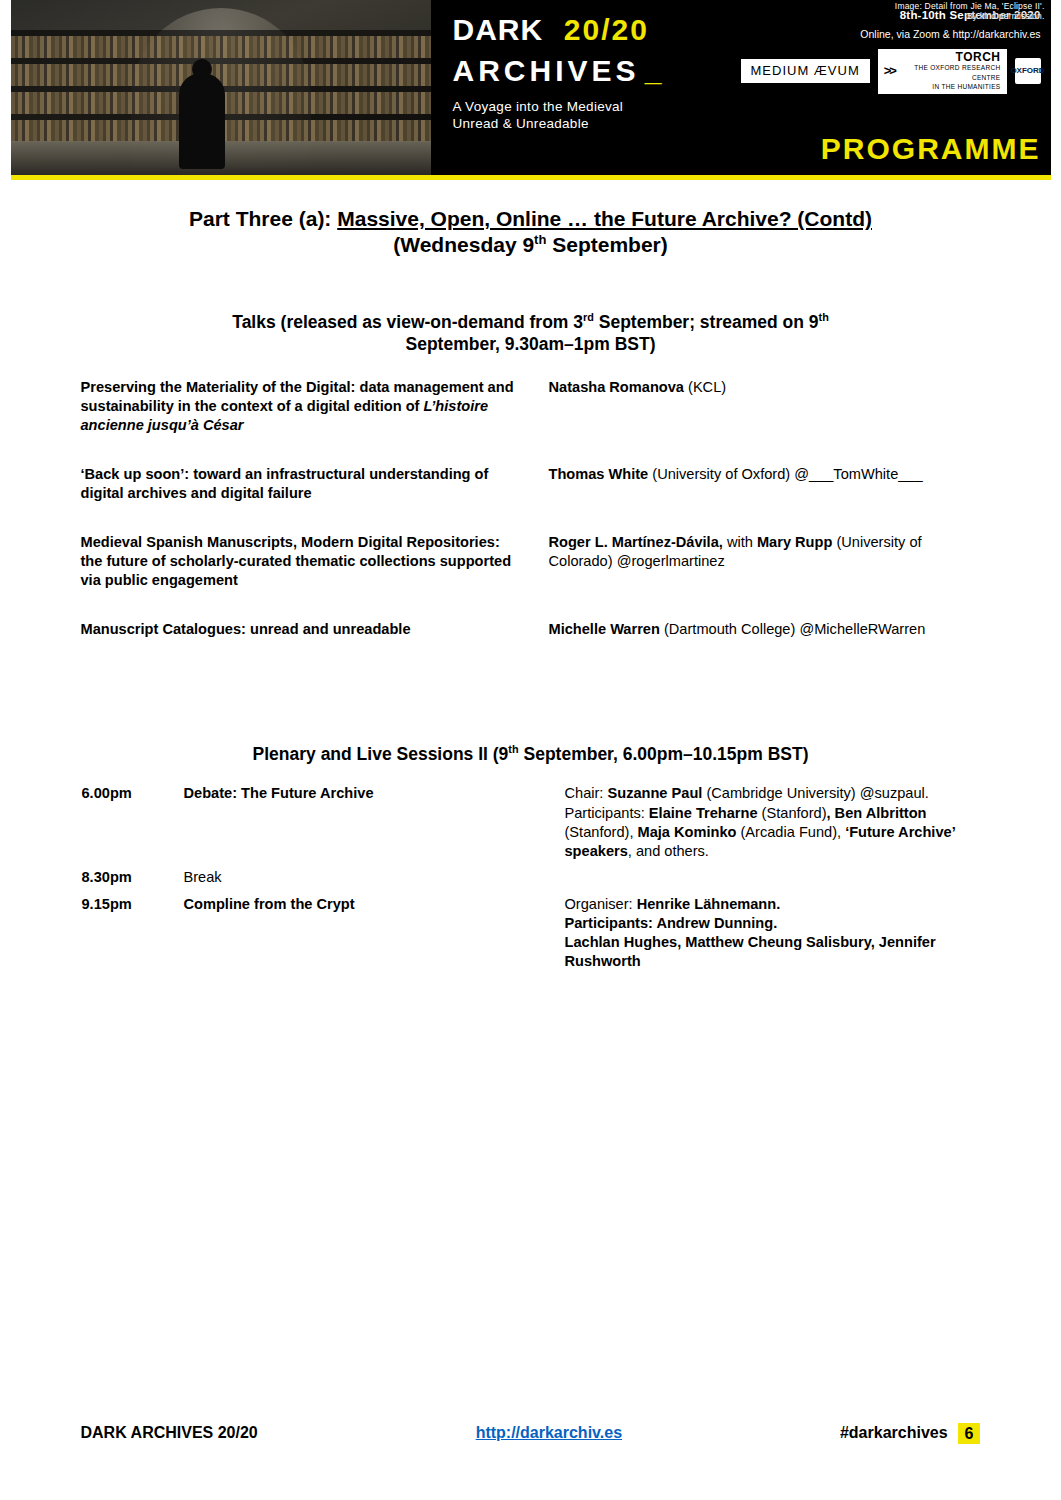Image: Detail from Jie Ma, 'Eclipse II'.
By kind permission.
DARK 20/20
ARCHIVES _
A Voyage into the Medieval
Unread & Unreadable
8th-10th September 2020
Online, via Zoom & http://darkarchiv.es
MEDIUM ÆVUM
>> TORCH
THE OXFORD RESEARCH CENTRE
IN THE HUMANITIES
OXFORD
PROGRAMME
Part Three (a): Massive, Open, Online … the Future Archive? (Contd) (Wednesday 9th September)
Talks (released as view-on-demand from 3rd September; streamed on 9th
September, 9.30am–1pm BST)
| Preserving the Materiality of the Digital: data management and sustainability in the context of a digital edition of L’histoire ancienne jusqu’à César | Natasha Romanova (KCL) |
| ‘Back up soon’: toward an infrastructural understanding of digital archives and digital failure | Thomas White (University of Oxford) @___TomWhite___ |
| Medieval Spanish Manuscripts, Modern Digital Repositories: the future of scholarly-curated thematic collections supported via public engagement | Roger L. Martínez-Dávila, with Mary Rupp (University of Colorado) @rogerlmartinez |
| Manuscript Catalogues: unread and unreadable | Michelle Warren (Dartmouth College) @MichelleRWarren |
Plenary and Live Sessions II (9th September, 6.00pm–10.15pm BST)
| 6.00pm | Debate: The Future Archive | Chair: Suzanne Paul (Cambridge University) @suzpaul. Participants: Elaine Treharne (Stanford) , Ben Albritton (Stanford), Maja Kominko (Arcadia Fund), ‘Future Archive’ speakers , and others. |
| 8.30pm | Break | |
| 9.15pm | Compline from the Crypt | Organiser: Henrike Lähnemann. Participants: Andrew Dunning. Lachlan Hughes, Matthew Cheung Salisbury, Jennifer Rushworth |
DARK ARCHIVES 20/20
http://darkarchiv.es
#darkarchives 6